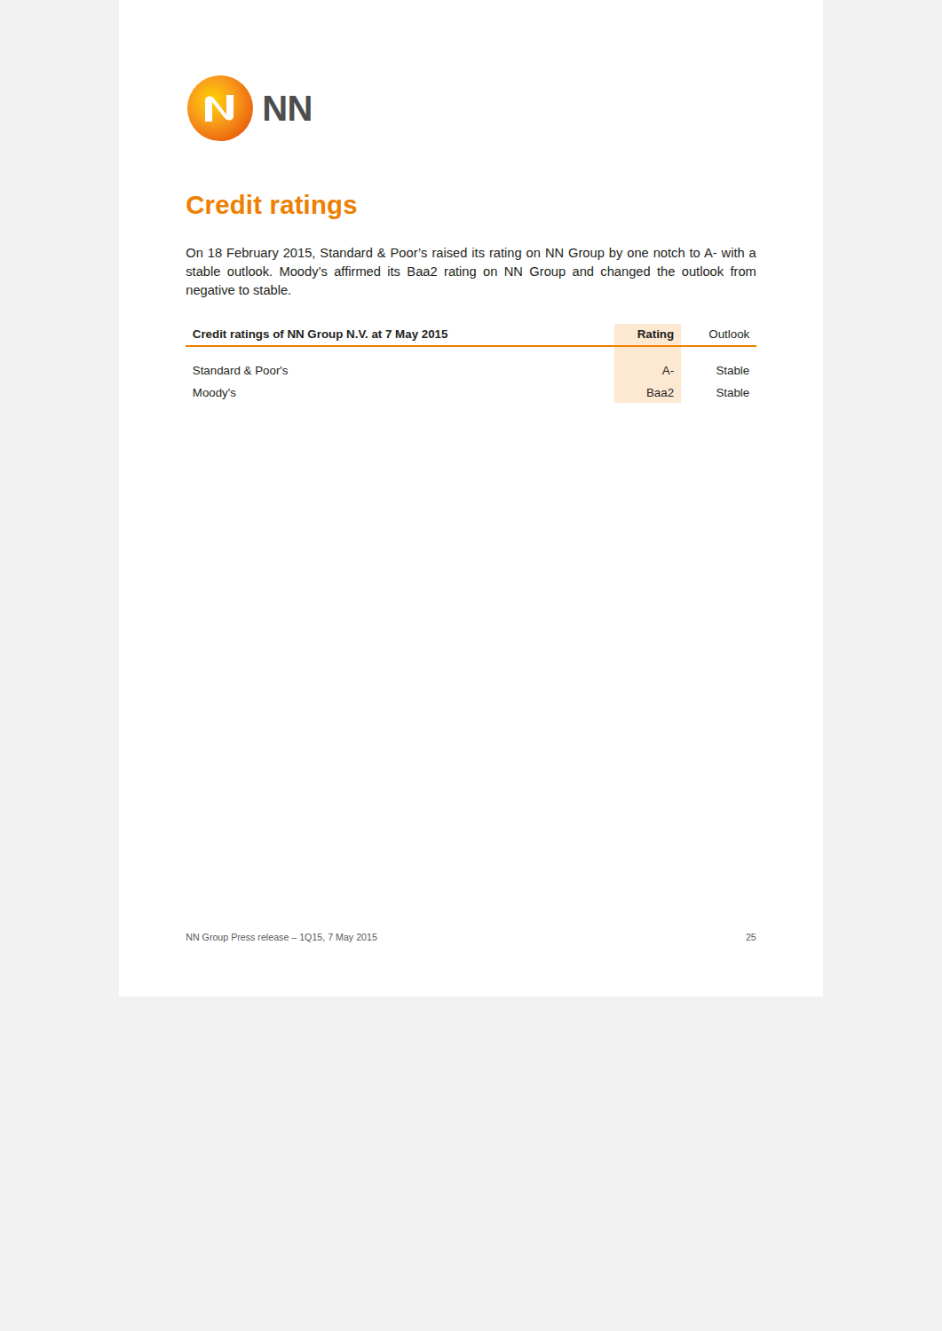NN
Credit ratings
On 18 February 2015, Standard & Poor’s raised its rating on NN Group by one notch to A- with a stable outlook. Moody’s affirmed its Baa2 rating on NN Group and changed the outlook from negative to stable.
| Credit ratings of NN Group N.V. at 7 May 2015 | Rating | Outlook |
| --- | --- | --- |
| Standard & Poor's | A- | Stable |
| Moody's | Baa2 | Stable |
NN Group Press release – 1Q15, 7 May 2015 25